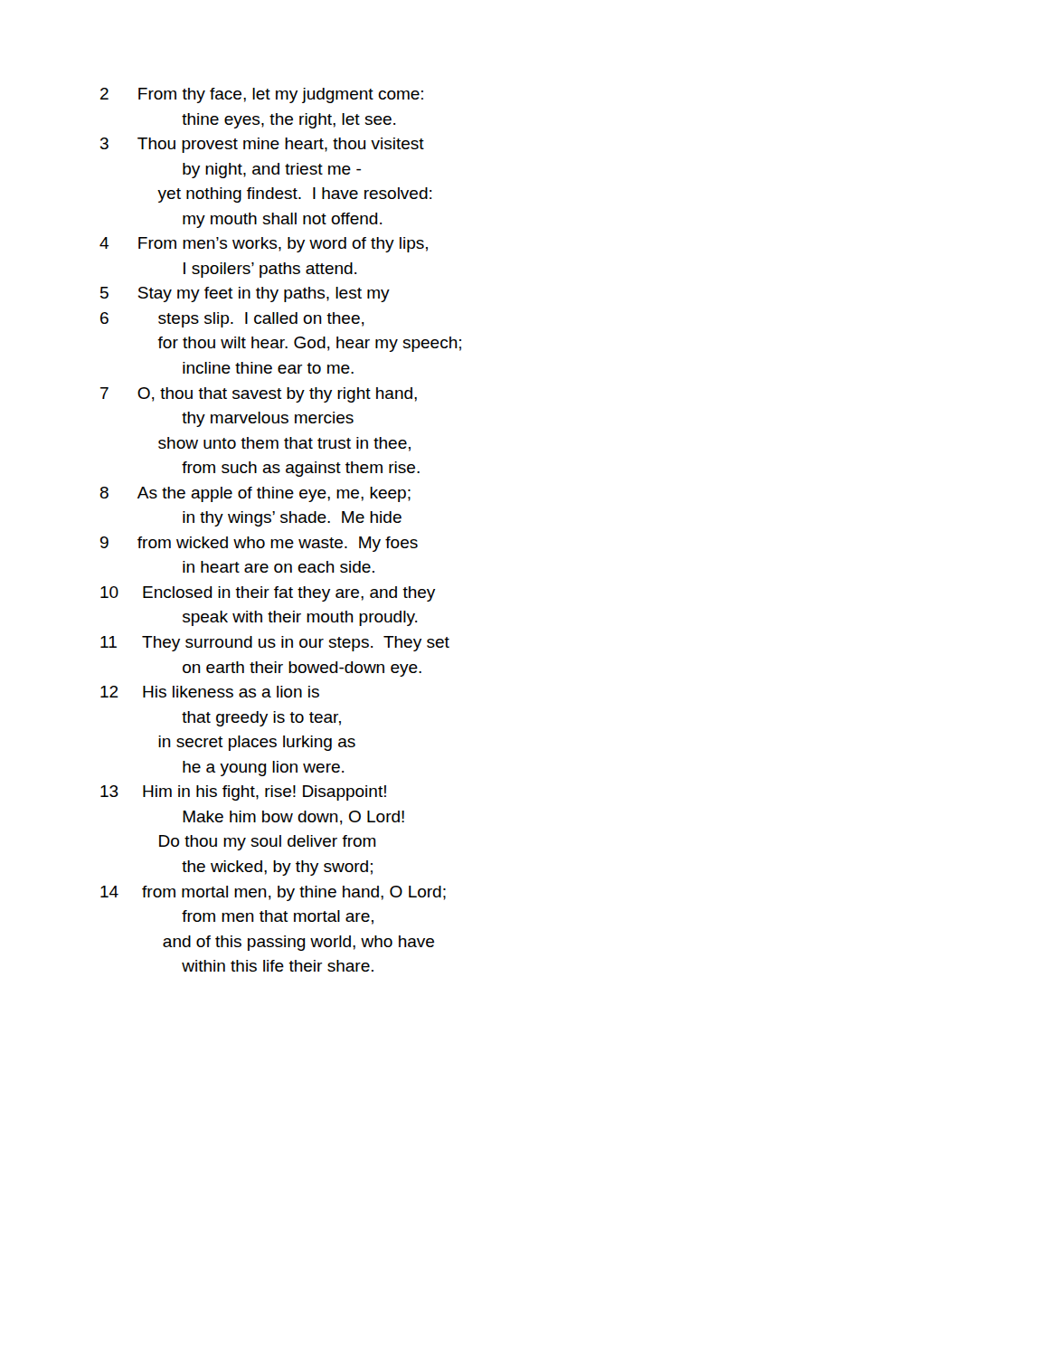2
From thy face, let my judgment come:
thine eyes, the right, let see.
3
Thou provest mine heart, thou visitest
by night, and triest me -
yet nothing findest. I have resolved:
my mouth shall not offend.
4
From men’s works, by word of thy lips,
I spoilers’ paths attend.
5
Stay my feet in thy paths, lest my
6
steps slip. I called on thee,
for thou wilt hear. God, hear my speech;
incline thine ear to me.
7
O, thou that savest by thy right hand,
thy marvelous mercies
show unto them that trust in thee,
from such as against them rise.
8
As the apple of thine eye, me, keep;
in thy wings’ shade. Me hide
9
from wicked who me waste. My foes
in heart are on each side.
10
Enclosed in their fat they are, and they
speak with their mouth proudly.
11
They surround us in our steps. They set
on earth their bowed-down eye.
12
His likeness as a lion is
that greedy is to tear,
in secret places lurking as
he a young lion were.
13
Him in his fight, rise! Disappoint!
Make him bow down, O Lord!
Do thou my soul deliver from
the wicked, by thy sword;
14
from mortal men, by thine hand, O Lord;
from men that mortal are,
and of this passing world, who have
within this life their share.